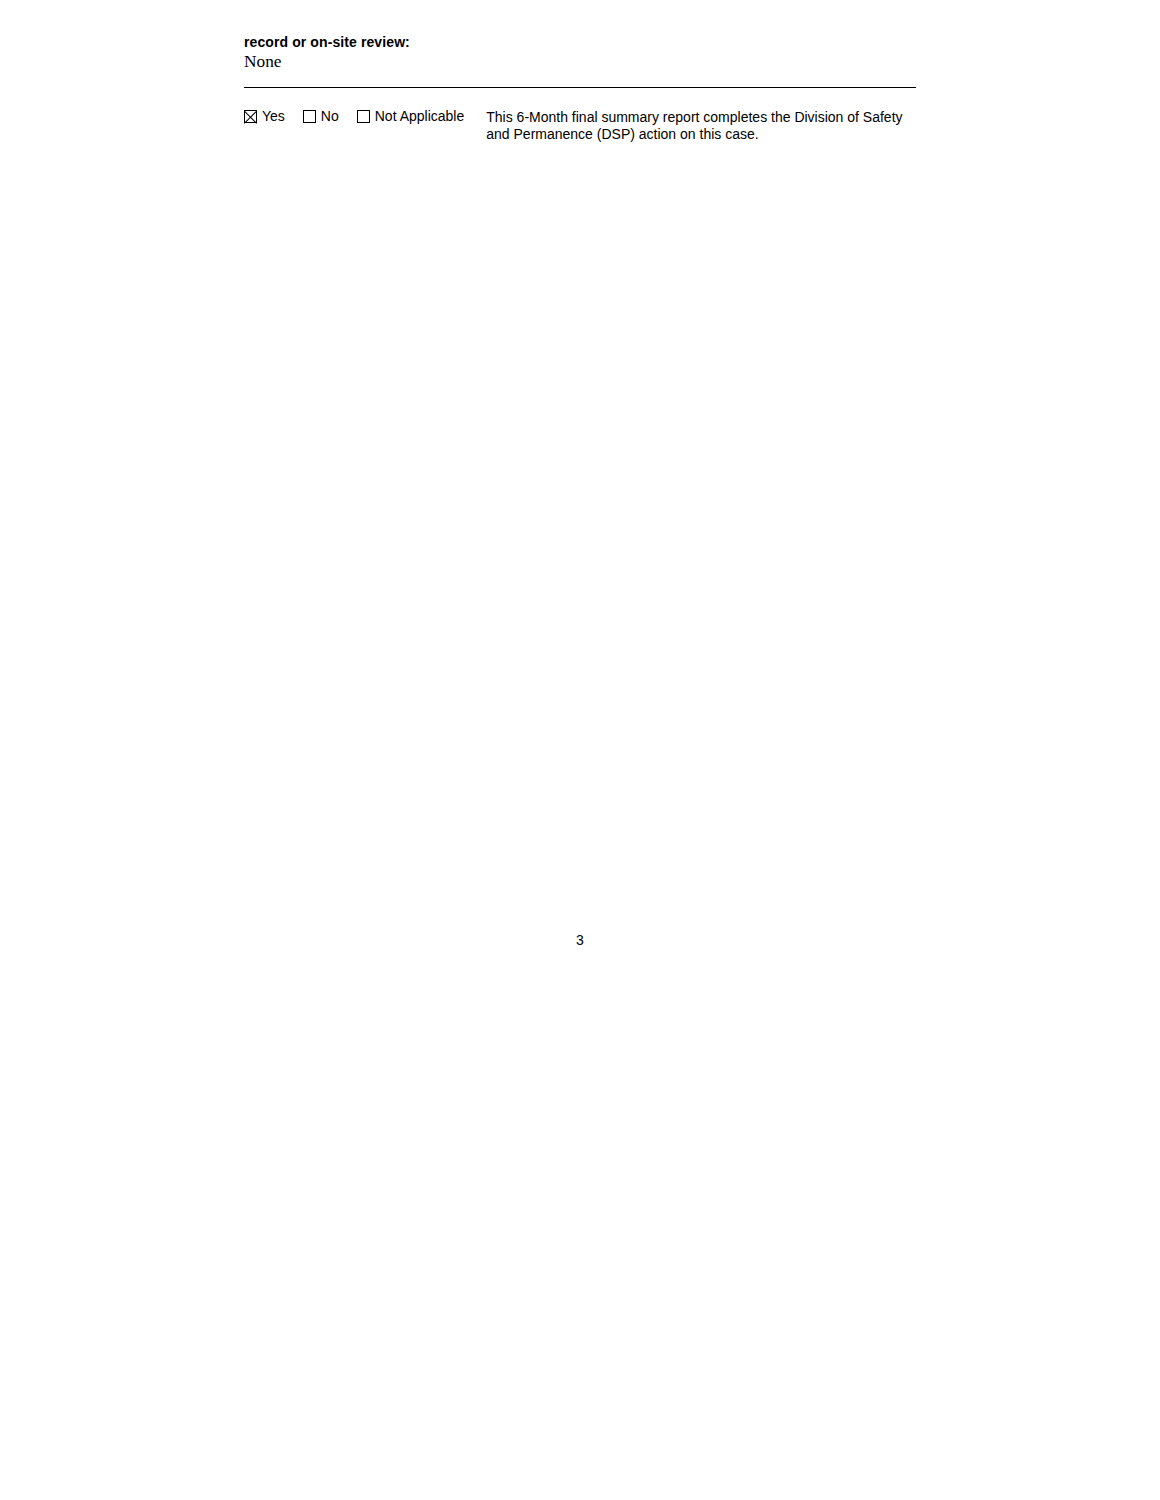record or on-site review:
None
Yes No Not Applicable
This 6-Month final summary report completes the Division of Safety and Permanence (DSP) action on this case.
3